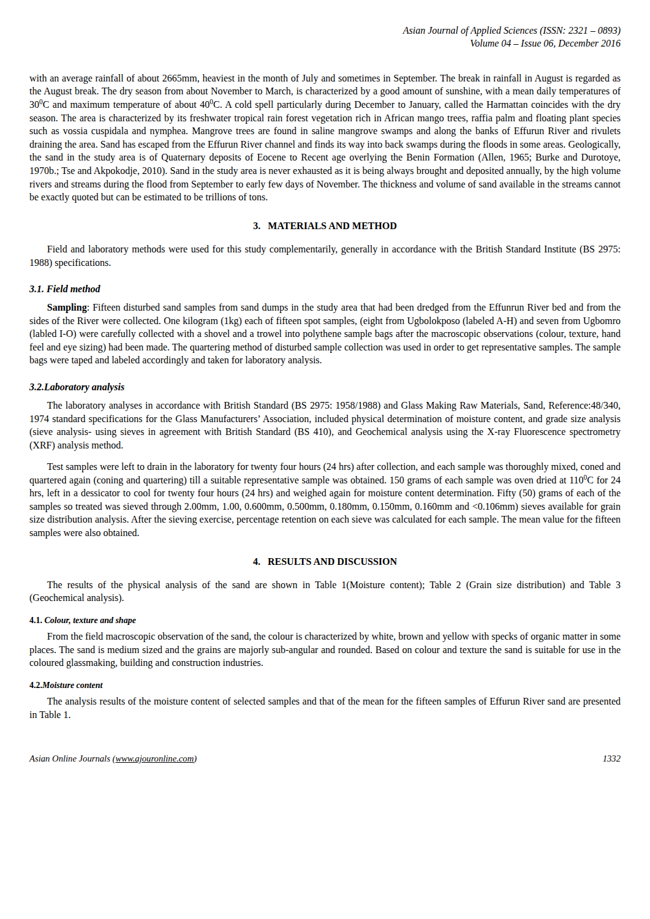Asian Journal of Applied Sciences (ISSN: 2321 – 0893) Volume 04 – Issue 06, December 2016
with an average rainfall of about 2665mm, heaviest in the month of July and sometimes in September. The break in rainfall in August is regarded as the August break. The dry season from about November to March, is characterized by a good amount of sunshine, with a mean daily temperatures of 300C and maximum temperature of about 400C. A cold spell particularly during December to January, called the Harmattan coincides with the dry season. The area is characterized by its freshwater tropical rain forest vegetation rich in African mango trees, raffia palm and floating plant species such as vossia cuspidala and nymphea. Mangrove trees are found in saline mangrove swamps and along the banks of Effurun River and rivulets draining the area. Sand has escaped from the Effurun River channel and finds its way into back swamps during the floods in some areas. Geologically, the sand in the study area is of Quaternary deposits of Eocene to Recent age overlying the Benin Formation (Allen, 1965; Burke and Durotoye, 1970b.; Tse and Akpokodje, 2010). Sand in the study area is never exhausted as it is being always brought and deposited annually, by the high volume rivers and streams during the flood from September to early few days of November. The thickness and volume of sand available in the streams cannot be exactly quoted but can be estimated to be trillions of tons.
3. MATERIALS AND METHOD
Field and laboratory methods were used for this study complementarily, generally in accordance with the British Standard Institute (BS 2975: 1988) specifications.
3.1. Field method
Sampling: Fifteen disturbed sand samples from sand dumps in the study area that had been dredged from the Effunrun River bed and from the sides of the River were collected. One kilogram (1kg) each of fifteen spot samples, (eight from Ugbolokposo (labeled A-H) and seven from Ugbomro (labled I-O) were carefully collected with a shovel and a trowel into polythene sample bags after the macroscopic observations (colour, texture, hand feel and eye sizing) had been made. The quartering method of disturbed sample collection was used in order to get representative samples. The sample bags were taped and labeled accordingly and taken for laboratory analysis.
3.2.Laboratory analysis
The laboratory analyses in accordance with British Standard (BS 2975: 1958/1988) and Glass Making Raw Materials, Sand, Reference:48/340, 1974 standard specifications for the Glass Manufacturers’ Association, included physical determination of moisture content, and grade size analysis (sieve analysis- using sieves in agreement with British Standard (BS 410), and Geochemical analysis using the X-ray Fluorescence spectrometry (XRF) analysis method.
Test samples were left to drain in the laboratory for twenty four hours (24 hrs) after collection, and each sample was thoroughly mixed, coned and quartered again (coning and quartering) till a suitable representative sample was obtained. 150 grams of each sample was oven dried at 1100C for 24 hrs, left in a dessicator to cool for twenty four hours (24 hrs) and weighed again for moisture content determination. Fifty (50) grams of each of the samples so treated was sieved through 2.00mm, 1.00, 0.600mm, 0.500mm, 0.180mm, 0.150mm, 0.160mm and <0.106mm) sieves available for grain size distribution analysis. After the sieving exercise, percentage retention on each sieve was calculated for each sample. The mean value for the fifteen samples were also obtained.
4. RESULTS AND DISCUSSION
The results of the physical analysis of the sand are shown in Table 1(Moisture content); Table 2 (Grain size distribution) and Table 3 (Geochemical analysis).
4.1. Colour, texture and shape
From the field macroscopic observation of the sand, the colour is characterized by white, brown and yellow with specks of organic matter in some places. The sand is medium sized and the grains are majorly sub-angular and rounded. Based on colour and texture the sand is suitable for use in the coloured glassmaking, building and construction industries.
4.2.Moisture content
The analysis results of the moisture content of selected samples and that of the mean for the fifteen samples of Effurun River sand are presented in Table 1.
Asian Online Journals (www.ajouronline.com) 1332